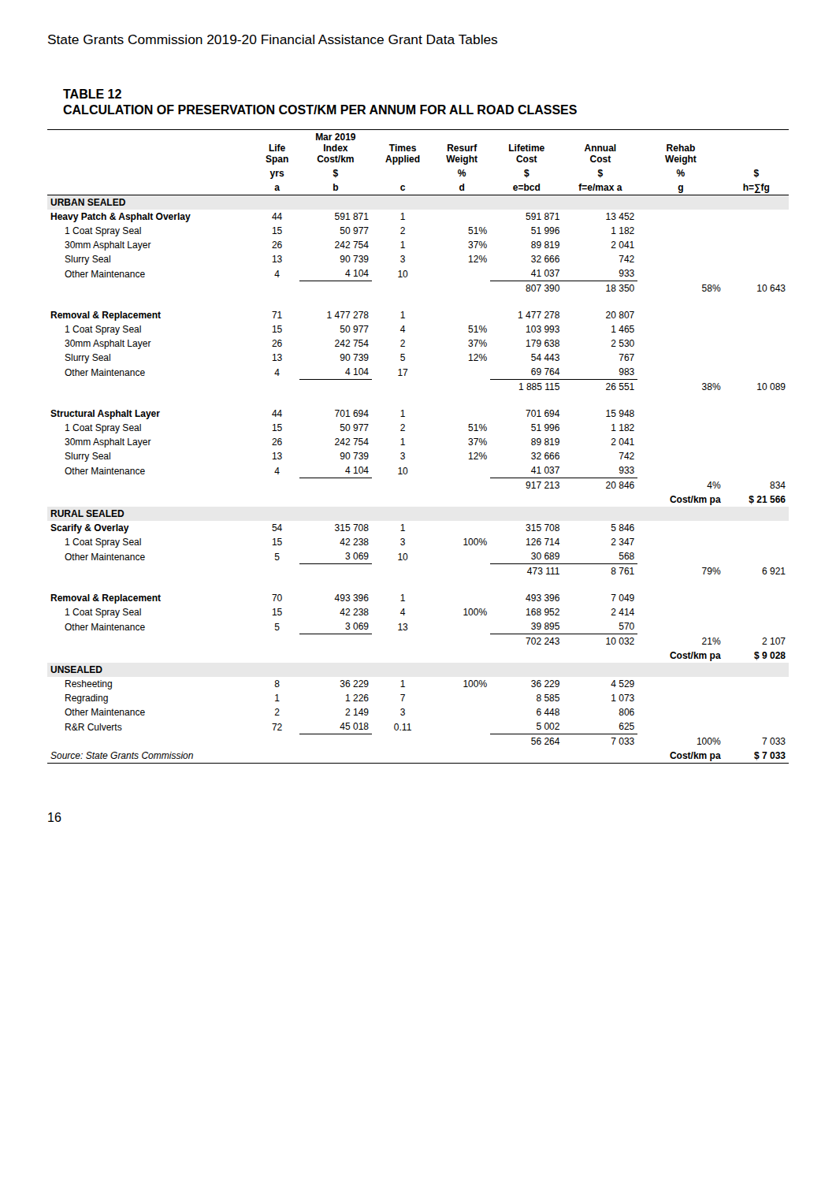State Grants Commission 2019-20 Financial Assistance Grant Data Tables
TABLE 12
CALCULATION OF PRESERVATION COST/KM PER ANNUM FOR ALL ROAD CLASSES
| | Life Span | Mar 2019 Index Cost/km | Times Applied | Resurf Weight | Lifetime Cost | Annual Cost | Rehab Weight | |
| --- | --- | --- | --- | --- | --- | --- | --- | --- |
| | yrs | $ | | % | $ | $ | % | $ |
| | a | b | c | d | e=bcd | f=e/max a | g | h=∑fg |
| URBAN SEALED |
| Heavy Patch & Asphalt Overlay | 44 | 591 871 | 1 | | 591 871 | 13 452 | | |
| 1 Coat Spray Seal | 15 | 50 977 | 2 | 51% | 51 996 | 1 182 | | |
| 30mm Asphalt Layer | 26 | 242 754 | 1 | 37% | 89 819 | 2 041 | | |
| Slurry Seal | 13 | 90 739 | 3 | 12% | 32 666 | 742 | | |
| Other Maintenance | 4 | 4 104 | 10 | | 41 037 | 933 | | |
| | | | | | 807 390 | 18 350 | 58% | 10 643 |
| Removal & Replacement | 71 | 1 477 278 | 1 | | 1 477 278 | 20 807 | | |
| 1 Coat Spray Seal | 15 | 50 977 | 4 | 51% | 103 993 | 1 465 | | |
| 30mm Asphalt Layer | 26 | 242 754 | 2 | 37% | 179 638 | 2 530 | | |
| Slurry Seal | 13 | 90 739 | 5 | 12% | 54 443 | 767 | | |
| Other Maintenance | 4 | 4 104 | 17 | | 69 764 | 983 | | |
| | | | | | 1 885 115 | 26 551 | 38% | 10 089 |
| Structural Asphalt Layer | 44 | 701 694 | 1 | | 701 694 | 15 948 | | |
| 1 Coat Spray Seal | 15 | 50 977 | 2 | 51% | 51 996 | 1 182 | | |
| 30mm Asphalt Layer | 26 | 242 754 | 1 | 37% | 89 819 | 2 041 | | |
| Slurry Seal | 13 | 90 739 | 3 | 12% | 32 666 | 742 | | |
| Other Maintenance | 4 | 4 104 | 10 | | 41 037 | 933 | | |
| | | | | | 917 213 | 20 846 | 4% | 834 |
| | | | | | | | Cost/km pa | $ 21 566 |
| RURAL SEALED |
| Scarify & Overlay | 54 | 315 708 | 1 | | 315 708 | 5 846 | | |
| 1 Coat Spray Seal | 15 | 42 238 | 3 | 100% | 126 714 | 2 347 | | |
| Other Maintenance | 5 | 3 069 | 10 | | 30 689 | 568 | | |
| | | | | | 473 111 | 8 761 | 79% | 6 921 |
| Removal & Replacement | 70 | 493 396 | 1 | | 493 396 | 7 049 | | |
| 1 Coat Spray Seal | 15 | 42 238 | 4 | 100% | 168 952 | 2 414 | | |
| Other Maintenance | 5 | 3 069 | 13 | | 39 895 | 570 | | |
| | | | | | 702 243 | 10 032 | 21% | 2 107 |
| | | | | | | | Cost/km pa | $ 9 028 |
| UNSEALED |
| Resheeting | 8 | 36 229 | 1 | 100% | 36 229 | 4 529 | | |
| Regrading | 1 | 1 226 | 7 | | 8 585 | 1 073 | | |
| Other Maintenance | 2 | 2 149 | 3 | | 6 448 | 806 | | |
| R&R Culverts | 72 | 45 018 | 0.11 | | 5 002 | 625 | | |
| | | | | | 56 264 | 7 033 | 100% | 7 033 |
| Source: State Grants Commission | | | | | | | Cost/km pa | $ 7 033 |
16